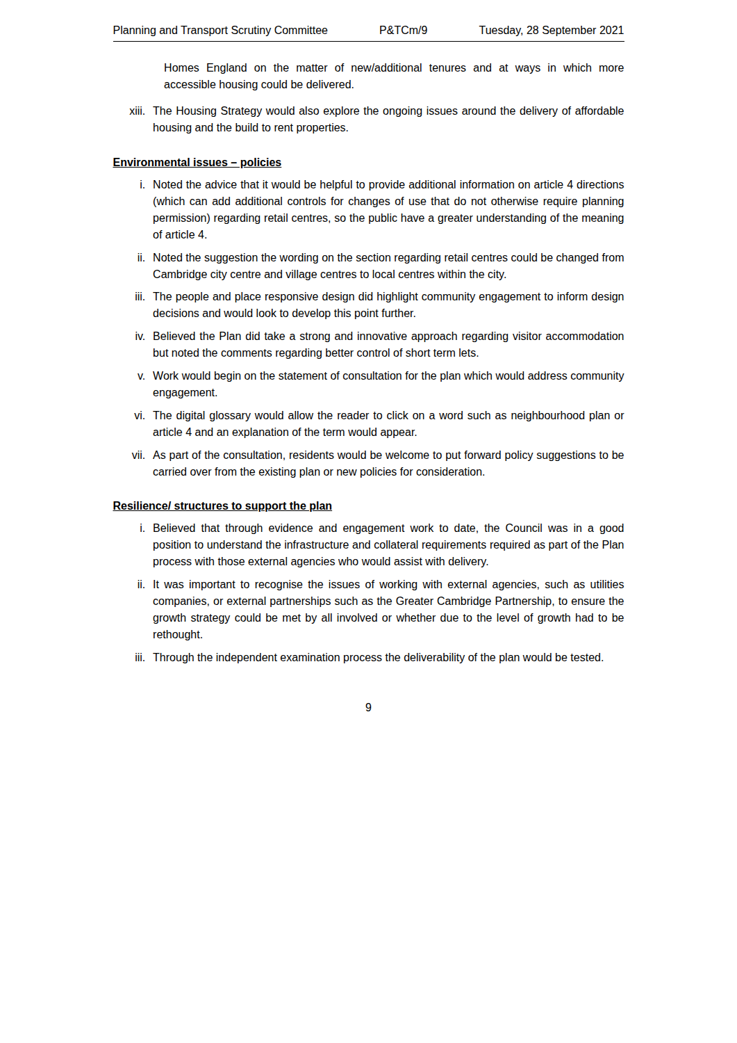Planning and Transport Scrutiny Committee P&TCm/9 Tuesday, 28 September 2021
Homes England on the matter of new/additional tenures and at ways in which more accessible housing could be delivered.
The Housing Strategy would also explore the ongoing issues around the delivery of affordable housing and the build to rent properties.
Environmental issues – policies
Noted the advice that it would be helpful to provide additional information on article 4 directions (which can add additional controls for changes of use that do not otherwise require planning permission) regarding retail centres, so the public have a greater understanding of the meaning of article 4.
Noted the suggestion the wording on the section regarding retail centres could be changed from Cambridge city centre and village centres to local centres within the city.
The people and place responsive design did highlight community engagement to inform design decisions and would look to develop this point further.
Believed the Plan did take a strong and innovative approach regarding visitor accommodation but noted the comments regarding better control of short term lets.
Work would begin on the statement of consultation for the plan which would address community engagement.
The digital glossary would allow the reader to click on a word such as neighbourhood plan or article 4 and an explanation of the term would appear.
As part of the consultation, residents would be welcome to put forward policy suggestions to be carried over from the existing plan or new policies for consideration.
Resilience/ structures to support the plan
Believed that through evidence and engagement work to date, the Council was in a good position to understand the infrastructure and collateral requirements required as part of the Plan process with those external agencies who would assist with delivery.
It was important to recognise the issues of working with external agencies, such as utilities companies, or external partnerships such as the Greater Cambridge Partnership, to ensure the growth strategy could be met by all involved or whether due to the level of growth had to be rethought.
Through the independent examination process the deliverability of the plan would be tested.
9